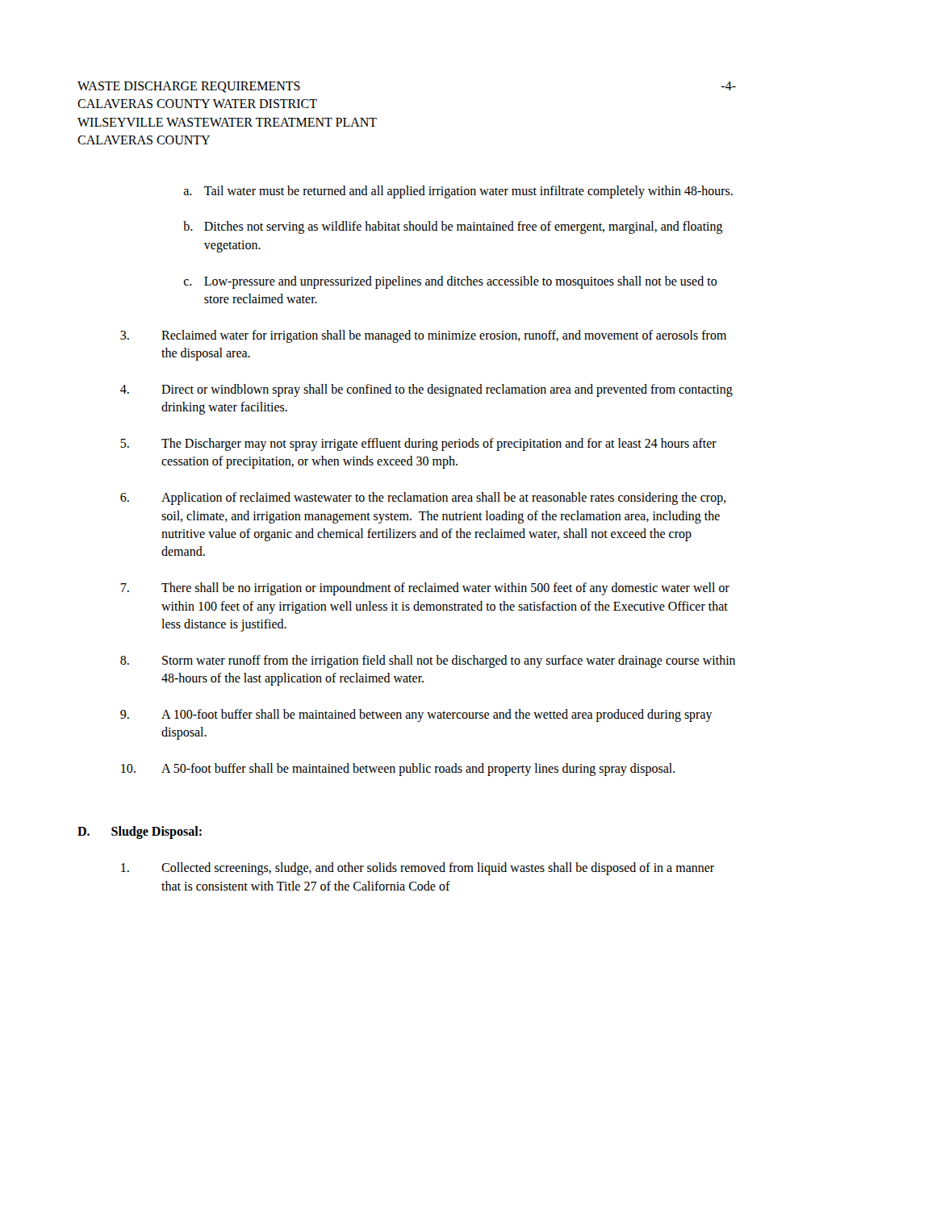Waste Discharge Requirements -4-
Calaveras County Water District
Wilseyville Wastewater Treatment Plant
Calaveras County
a. Tail water must be returned and all applied irrigation water must infiltrate completely within 48-hours.
b. Ditches not serving as wildlife habitat should be maintained free of emergent, marginal, and floating vegetation.
c. Low-pressure and unpressurized pipelines and ditches accessible to mosquitoes shall not be used to store reclaimed water.
3. Reclaimed water for irrigation shall be managed to minimize erosion, runoff, and movement of aerosols from the disposal area.
4. Direct or windblown spray shall be confined to the designated reclamation area and prevented from contacting drinking water facilities.
5. The Discharger may not spray irrigate effluent during periods of precipitation and for at least 24 hours after cessation of precipitation, or when winds exceed 30 mph.
6. Application of reclaimed wastewater to the reclamation area shall be at reasonable rates considering the crop, soil, climate, and irrigation management system. The nutrient loading of the reclamation area, including the nutritive value of organic and chemical fertilizers and of the reclaimed water, shall not exceed the crop demand.
7. There shall be no irrigation or impoundment of reclaimed water within 500 feet of any domestic water well or within 100 feet of any irrigation well unless it is demonstrated to the satisfaction of the Executive Officer that less distance is justified.
8. Storm water runoff from the irrigation field shall not be discharged to any surface water drainage course within 48-hours of the last application of reclaimed water.
9. A 100-foot buffer shall be maintained between any watercourse and the wetted area produced during spray disposal.
10. A 50-foot buffer shall be maintained between public roads and property lines during spray disposal.
D. Sludge Disposal:
1. Collected screenings, sludge, and other solids removed from liquid wastes shall be disposed of in a manner that is consistent with Title 27 of the California Code of